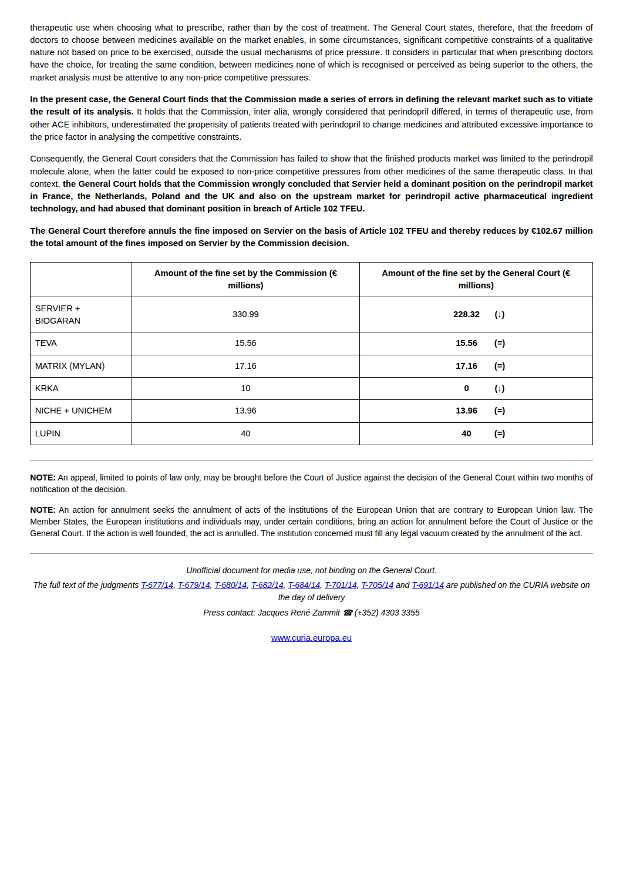therapeutic use when choosing what to prescribe, rather than by the cost of treatment. The General Court states, therefore, that the freedom of doctors to choose between medicines available on the market enables, in some circumstances, significant competitive constraints of a qualitative nature not based on price to be exercised, outside the usual mechanisms of price pressure. It considers in particular that when prescribing doctors have the choice, for treating the same condition, between medicines none of which is recognised or perceived as being superior to the others, the market analysis must be attentive to any non-price competitive pressures.
In the present case, the General Court finds that the Commission made a series of errors in defining the relevant market such as to vitiate the result of its analysis. It holds that the Commission, inter alia, wrongly considered that perindopril differed, in terms of therapeutic use, from other ACE inhibitors, underestimated the propensity of patients treated with perindopril to change medicines and attributed excessive importance to the price factor in analysing the competitive constraints.
Consequently, the General Court considers that the Commission has failed to show that the finished products market was limited to the perindropil molecule alone, when the latter could be exposed to non-price competitive pressures from other medicines of the same therapeutic class. In that context, the General Court holds that the Commission wrongly concluded that Servier held a dominant position on the perindropil market in France, the Netherlands, Poland and the UK and also on the upstream market for perindropil active pharmaceutical ingredient technology, and had abused that dominant position in breach of Article 102 TFEU.
The General Court therefore annuls the fine imposed on Servier on the basis of Article 102 TFEU and thereby reduces by €102.67 million the total amount of the fines imposed on Servier by the Commission decision.
| | Amount of the fine set by the Commission (€ millions) | Amount of the fine set by the General Court (€ millions) |
| --- | --- | --- |
| SERVIER + BIOGARAN | 330.99 | 228.32 (↓) |
| TEVA | 15.56 | 15.56 (=) |
| MATRIX (MYLAN) | 17.16 | 17.16 (=) |
| KRKA | 10 | 0 (↓) |
| NICHE + UNICHEM | 13.96 | 13.96 (=) |
| LUPIN | 40 | 40 (=) |
NOTE: An appeal, limited to points of law only, may be brought before the Court of Justice against the decision of the General Court within two months of notification of the decision.
NOTE: An action for annulment seeks the annulment of acts of the institutions of the European Union that are contrary to European Union law. The Member States, the European institutions and individuals may, under certain conditions, bring an action for annulment before the Court of Justice or the General Court. If the action is well founded, the act is annulled. The institution concerned must fill any legal vacuum created by the annulment of the act.
Unofficial document for media use, not binding on the General Court.
The full text of the judgments T-677/14, T-679/14, T-680/14, T-682/14, T-684/14, T-701/14, T-705/14 and T-691/14 are published on the CURIA website on the day of delivery
Press contact: Jacques René Zammit ☎ (+352) 4303 3355
www.curia.europa.eu